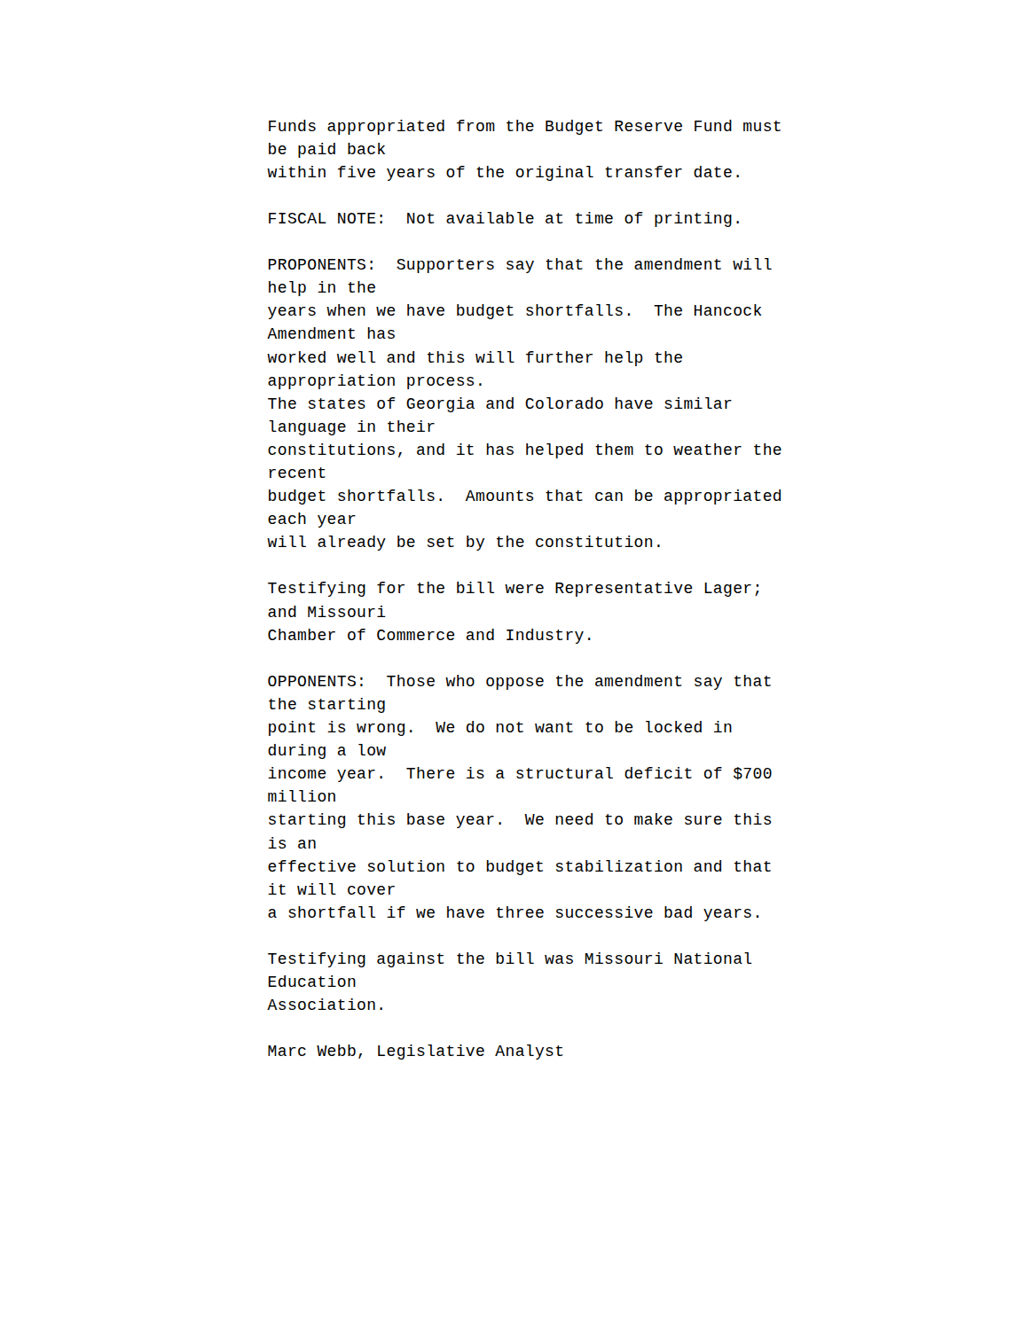Funds appropriated from the Budget Reserve Fund must be paid back within five years of the original transfer date.
FISCAL NOTE: Not available at time of printing.
PROPONENTS: Supporters say that the amendment will help in the years when we have budget shortfalls. The Hancock Amendment has worked well and this will further help the appropriation process. The states of Georgia and Colorado have similar language in their constitutions, and it has helped them to weather the recent budget shortfalls. Amounts that can be appropriated each year will already be set by the constitution.
Testifying for the bill were Representative Lager; and Missouri Chamber of Commerce and Industry.
OPPONENTS: Those who oppose the amendment say that the starting point is wrong. We do not want to be locked in during a low income year. There is a structural deficit of $700 million starting this base year. We need to make sure this is an effective solution to budget stabilization and that it will cover a shortfall if we have three successive bad years.
Testifying against the bill was Missouri National Education Association.
Marc Webb, Legislative Analyst